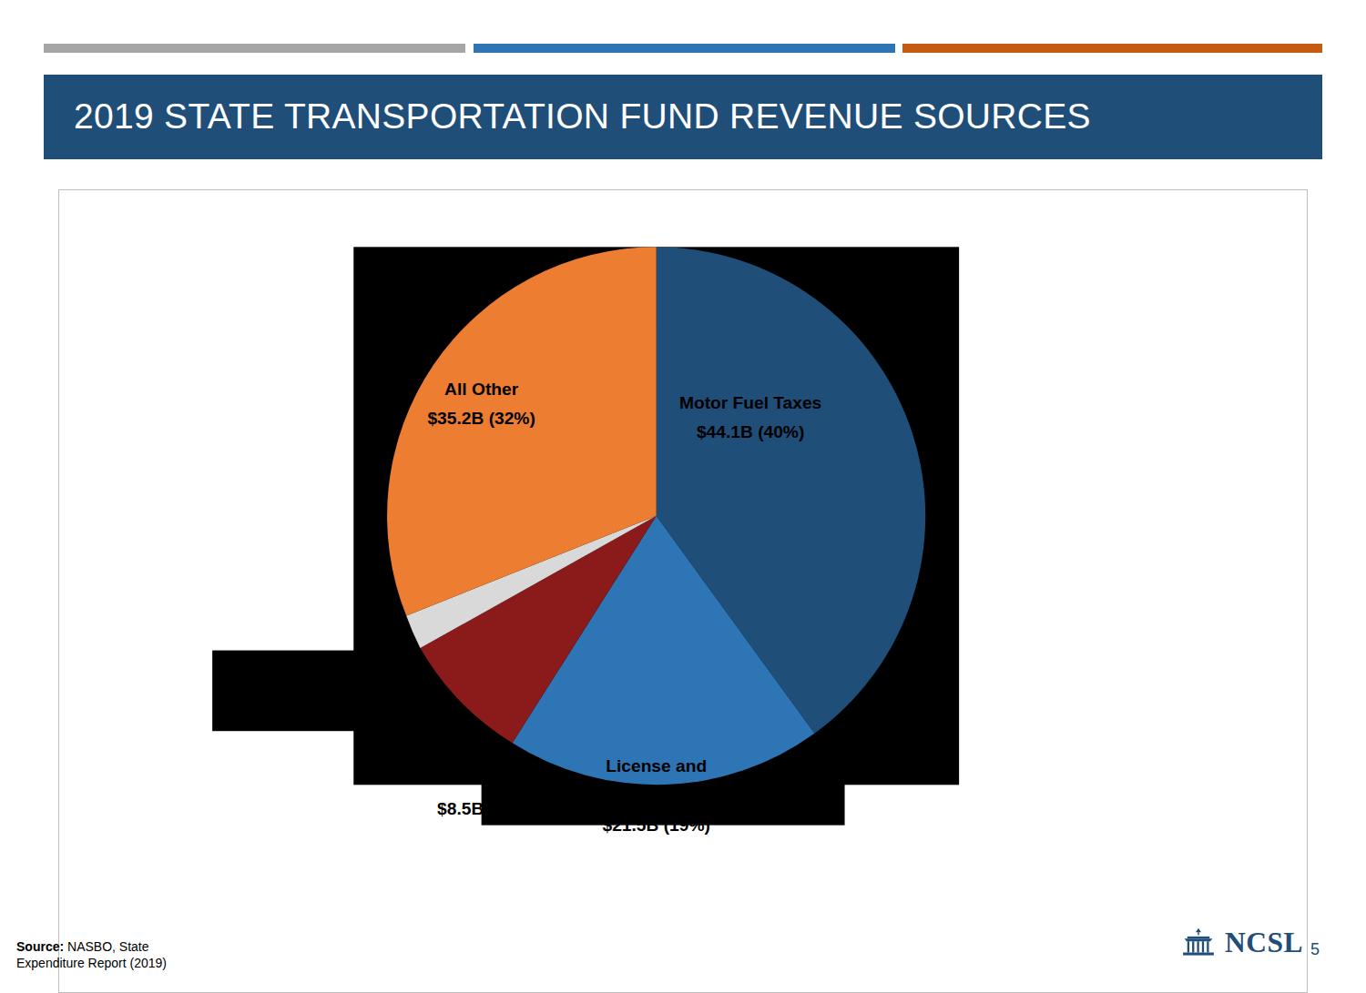2019 STATE TRANSPORTATION FUND REVENUE SOURCES
Motor Fuel Taxes $44.1B (40%) License and Registration $21.5B (19%) Sales/Use $8.5B (8%) Tolls $1.6B (2%) All Other $35.2B (32%)
Source: NASBO, State Expenditure Report (2019)
NCSL
5